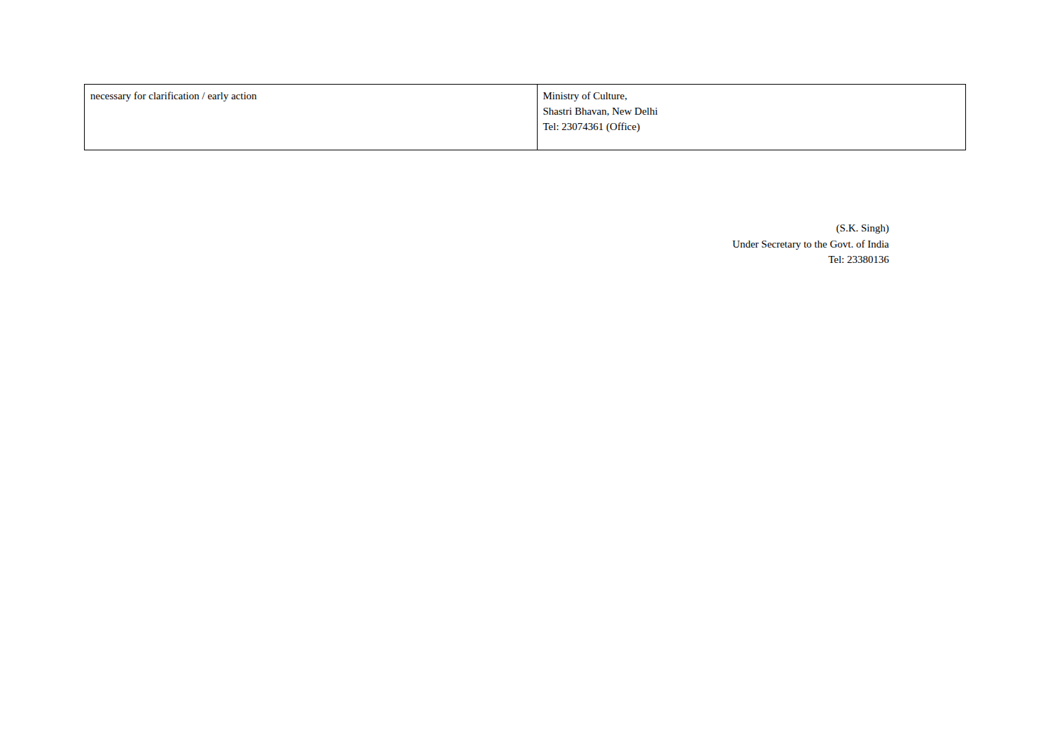| necessary for clarification / early action | Ministry of Culture, Shastri Bhavan, New Delhi Tel: 23074361 (Office) |
(S.K. Singh)
Under Secretary to the Govt. of India
Tel: 23380136